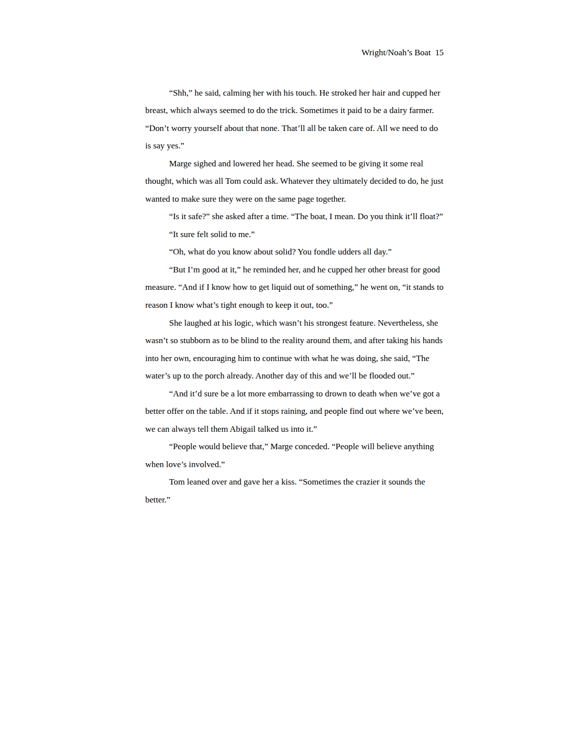Wright/Noah’s Boat 15
“Shh,” he said, calming her with his touch. He stroked her hair and cupped her breast, which always seemed to do the trick. Sometimes it paid to be a dairy farmer. “Don’t worry yourself about that none. That’ll all be taken care of. All we need to do is say yes.”
Marge sighed and lowered her head. She seemed to be giving it some real thought, which was all Tom could ask. Whatever they ultimately decided to do, he just wanted to make sure they were on the same page together.
“Is it safe?” she asked after a time. “The boat, I mean. Do you think it’ll float?”
“It sure felt solid to me.”
“Oh, what do you know about solid? You fondle udders all day.”
“But I’m good at it,” he reminded her, and he cupped her other breast for good measure. “And if I know how to get liquid out of something,” he went on, “it stands to reason I know what’s tight enough to keep it out, too.”
She laughed at his logic, which wasn’t his strongest feature. Nevertheless, she wasn’t so stubborn as to be blind to the reality around them, and after taking his hands into her own, encouraging him to continue with what he was doing, she said, “The water’s up to the porch already. Another day of this and we’ll be flooded out.”
“And it’d sure be a lot more embarrassing to drown to death when we’ve got a better offer on the table. And if it stops raining, and people find out where we’ve been, we can always tell them Abigail talked us into it.”
“People would believe that,” Marge conceded. “People will believe anything when love’s involved.”
Tom leaned over and gave her a kiss. “Sometimes the crazier it sounds the better.”